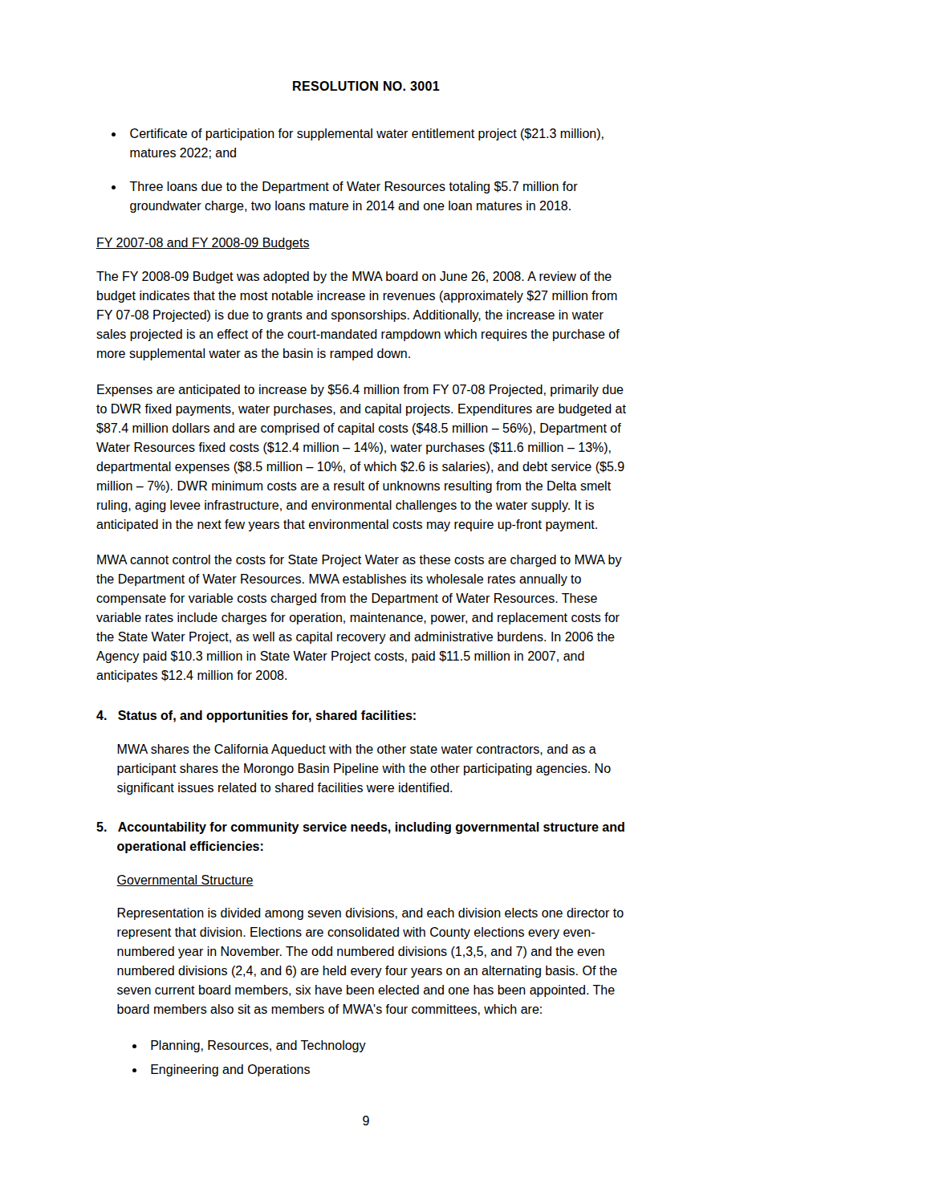RESOLUTION NO. 3001
Certificate of participation for supplemental water entitlement project ($21.3 million), matures 2022; and
Three loans due to the Department of Water Resources totaling $5.7 million for groundwater charge, two loans mature in 2014 and one loan matures in 2018.
FY 2007-08 and FY 2008-09 Budgets
The FY 2008-09 Budget was adopted by the MWA board on June 26, 2008. A review of the budget indicates that the most notable increase in revenues (approximately $27 million from FY 07-08 Projected) is due to grants and sponsorships. Additionally, the increase in water sales projected is an effect of the court-mandated rampdown which requires the purchase of more supplemental water as the basin is ramped down.
Expenses are anticipated to increase by $56.4 million from FY 07-08 Projected, primarily due to DWR fixed payments, water purchases, and capital projects. Expenditures are budgeted at $87.4 million dollars and are comprised of capital costs ($48.5 million – 56%), Department of Water Resources fixed costs ($12.4 million – 14%), water purchases ($11.6 million – 13%), departmental expenses ($8.5 million – 10%, of which $2.6 is salaries), and debt service ($5.9 million – 7%). DWR minimum costs are a result of unknowns resulting from the Delta smelt ruling, aging levee infrastructure, and environmental challenges to the water supply. It is anticipated in the next few years that environmental costs may require up-front payment.
MWA cannot control the costs for State Project Water as these costs are charged to MWA by the Department of Water Resources. MWA establishes its wholesale rates annually to compensate for variable costs charged from the Department of Water Resources. These variable rates include charges for operation, maintenance, power, and replacement costs for the State Water Project, as well as capital recovery and administrative burdens. In 2006 the Agency paid $10.3 million in State Water Project costs, paid $11.5 million in 2007, and anticipates $12.4 million for 2008.
4. Status of, and opportunities for, shared facilities:
MWA shares the California Aqueduct with the other state water contractors, and as a participant shares the Morongo Basin Pipeline with the other participating agencies. No significant issues related to shared facilities were identified.
5. Accountability for community service needs, including governmental structure and operational efficiencies:
Governmental Structure
Representation is divided among seven divisions, and each division elects one director to represent that division. Elections are consolidated with County elections every even-numbered year in November. The odd numbered divisions (1,3,5, and 7) and the even numbered divisions (2,4, and 6) are held every four years on an alternating basis. Of the seven current board members, six have been elected and one has been appointed. The board members also sit as members of MWA's four committees, which are:
Planning, Resources, and Technology
Engineering and Operations
9